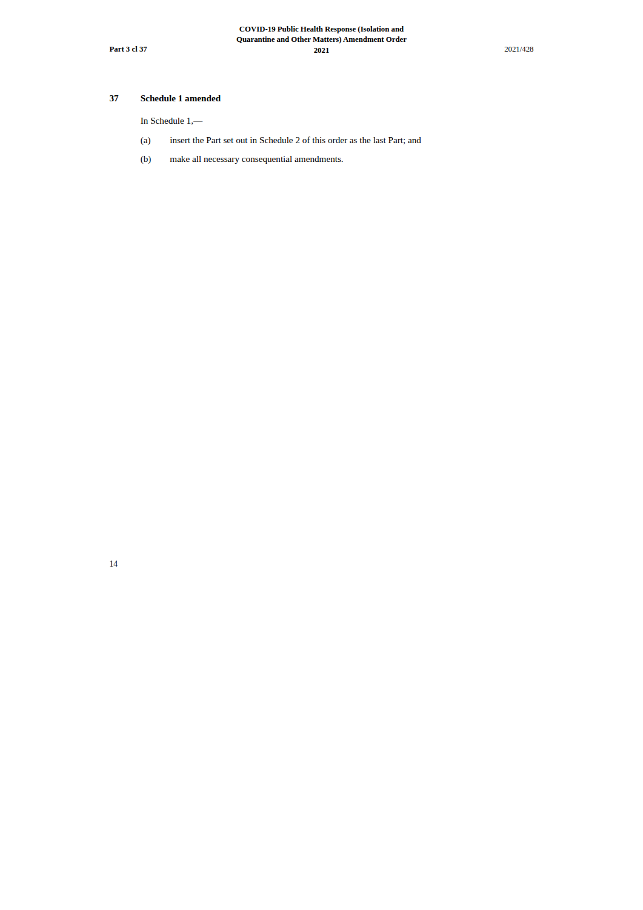Part 3 cl 37
COVID-19 Public Health Response (Isolation and
Quarantine and Other Matters) Amendment Order 2021
2021/428
37
Schedule 1 amended
In Schedule 1,—
(a) insert the Part set out in Schedule 2 of this order as the last Part; and
(b) make all necessary consequential amendments.
14